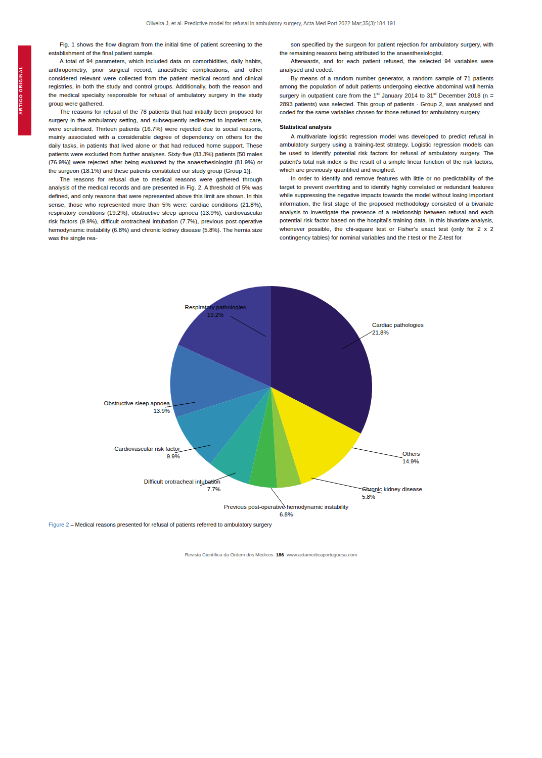ARTIGO ORIGINAL
Oliveira J, et al. Predictive model for refusal in ambulatory surgery, Acta Med Port 2022 Mar;35(3):184-191
Fig. 1 shows the flow diagram from the initial time of patient screening to the establishment of the final patient sample.
A total of 94 parameters, which included data on comorbidities, daily habits, anthropometry, prior surgical record, anaesthetic complications, and other considered relevant were collected from the patient medical record and clinical registries, in both the study and control groups. Additionally, both the reason and the medical specialty responsible for refusal of ambulatory surgery in the study group were gathered.
The reasons for refusal of the 78 patients that had initially been proposed for surgery in the ambulatory setting, and subsequently redirected to inpatient care, were scrutinised. Thirteen patients (16.7%) were rejected due to social reasons, mainly associated with a considerable degree of dependency on others for the daily tasks, in patients that lived alone or that had reduced home support. These patients were excluded from further analyses. Sixty-five (83.3%) patients [50 males (76.9%)] were rejected after being evaluated by the anaesthesiologist (81.9%) or the surgeon (18.1%) and these patients constituted our study group (Group 1)].
The reasons for refusal due to medical reasons were gathered through analysis of the medical records and are presented in Fig. 2. A threshold of 5% was defined, and only reasons that were represented above this limit are shown. In this sense, those who represented more than 5% were: cardiac conditions (21.8%), respiratory conditions (19.2%), obstructive sleep apnoea (13.9%), cardiovascular risk factors (9.9%), difficult orotracheal intubation (7.7%), previous post-operative hemodynamic instability (6.8%) and chronic kidney disease (5.8%). The hernia size was the single rea-
son specified by the surgeon for patient rejection for ambulatory surgery, with the remaining reasons being attributed to the anaesthesiologist.
Afterwards, and for each patient refused, the selected 94 variables were analysed and coded.
By means of a random number generator, a random sample of 71 patients among the population of adult patients undergoing elective abdominal wall hernia surgery in outpatient care from the 1st January 2014 to 31st December 2018 (n = 2893 patients) was selected. This group of patients - Group 2, was analysed and coded for the same variables chosen for those refused for ambulatory surgery.
Statistical analysis
A multivariate logistic regression model was developed to predict refusal in ambulatory surgery using a training-test strategy. Logistic regression models can be used to identify potential risk factors for refusal of ambulatory surgery. The patient's total risk index is the result of a simple linear function of the risk factors, which are previously quantified and weighed.
In order to identify and remove features with little or no predictability of the target to prevent overfitting and to identify highly correlated or redundant features while suppressing the negative impacts towards the model without losing important information, the first stage of the proposed methodology consisted of a bivariate analysis to investigate the presence of a relationship between refusal and each potential risk factor based on the hospital's training data. In this bivariate analysis, whenever possible, the chi-square test or Fisher's exact test (only for 2 x 2 contingency tables) for nominal variables and the t test or the Z-test for
Respiratory pathologies
19.2%
Cardiac pathologies
21.8%
Others
14.9%
Chronic kidney disease
5.8%
Previous post-operative hemodynamic instability
6.8%
Difficult orotracheal intubation
7.7%
Cardiovascular risk factor
9.9%
Obstructive sleep apnoea
13.9%
Figure 2 – Medical reasons presented for refusal of patients referred to ambulatory surgery
Revista Científica da Ordem dos Médicos 186 www.actamedicaportuguesa.com